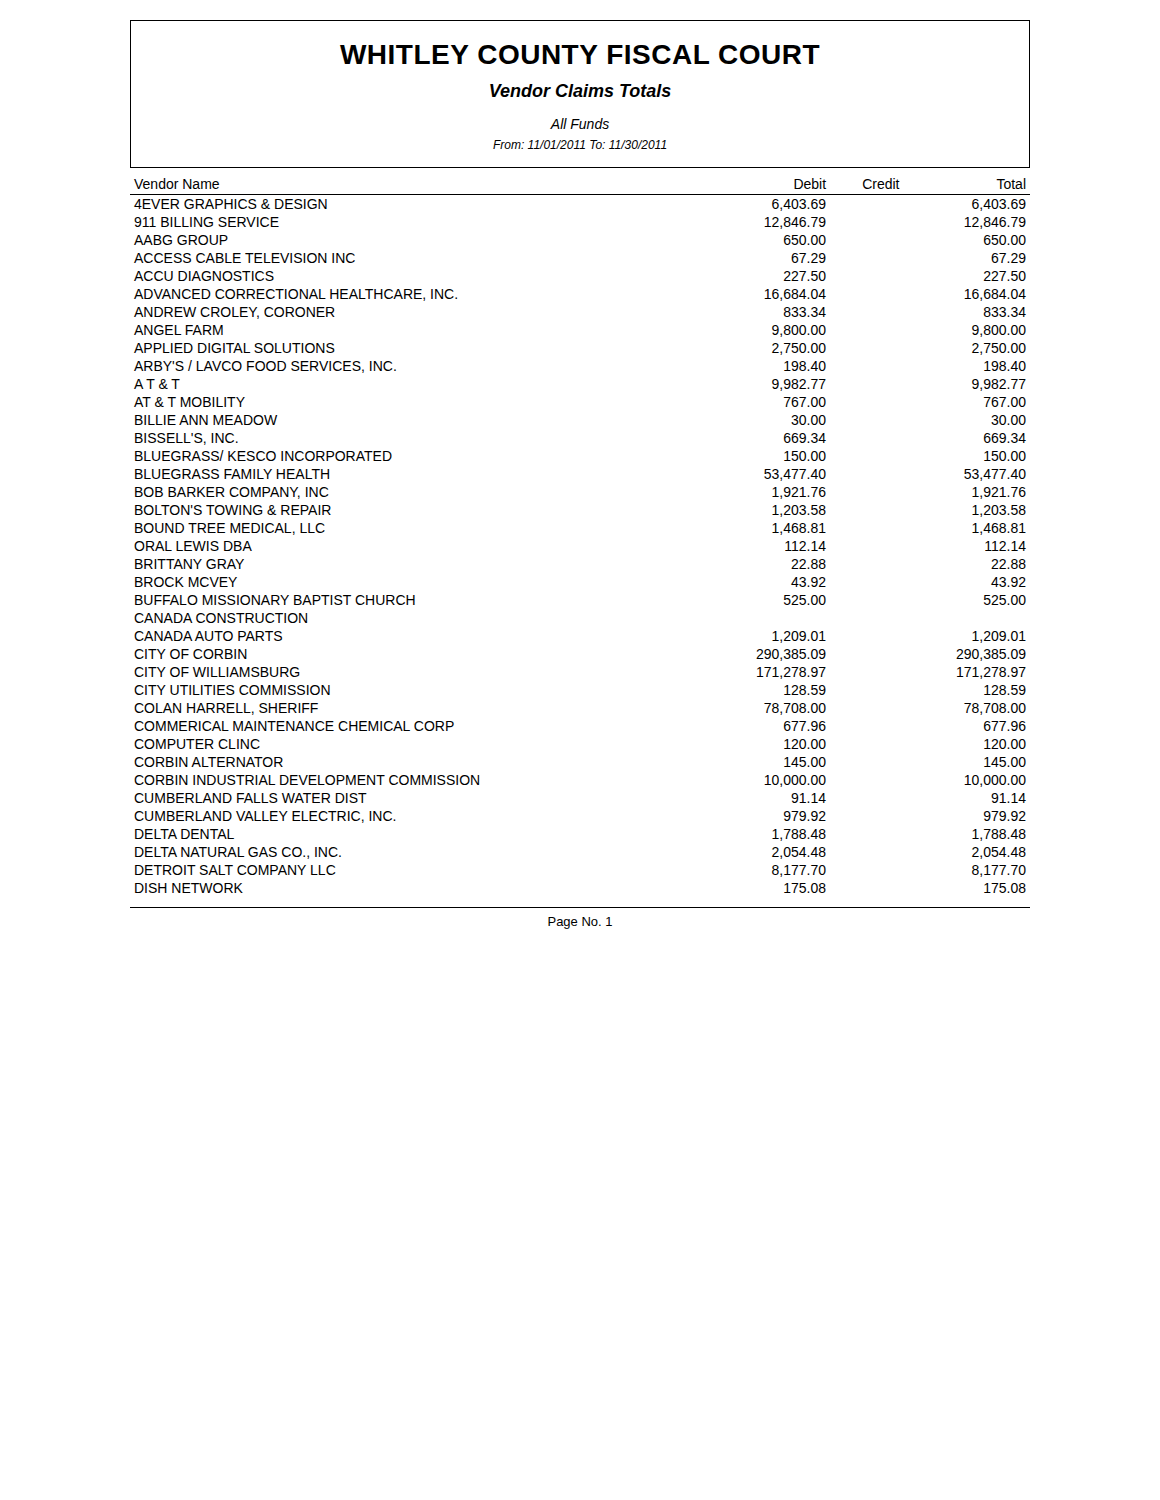WHITLEY COUNTY FISCAL COURT
Vendor Claims Totals
All Funds
From: 11/01/2011 To: 11/30/2011
| Vendor Name | Debit | Credit | Total |
| --- | --- | --- | --- |
| 4EVER GRAPHICS & DESIGN | 6,403.69 | | 6,403.69 |
| 911 BILLING SERVICE | 12,846.79 | | 12,846.79 |
| AABG GROUP | 650.00 | | 650.00 |
| ACCESS CABLE TELEVISION INC | 67.29 | | 67.29 |
| ACCU DIAGNOSTICS | 227.50 | | 227.50 |
| ADVANCED CORRECTIONAL HEALTHCARE, INC. | 16,684.04 | | 16,684.04 |
| ANDREW CROLEY, CORONER | 833.34 | | 833.34 |
| ANGEL FARM | 9,800.00 | | 9,800.00 |
| APPLIED DIGITAL SOLUTIONS | 2,750.00 | | 2,750.00 |
| ARBY'S / LAVCO FOOD SERVICES, INC. | 198.40 | | 198.40 |
| A T & T | 9,982.77 | | 9,982.77 |
| AT & T MOBILITY | 767.00 | | 767.00 |
| BILLIE ANN MEADOW | 30.00 | | 30.00 |
| BISSELL'S, INC. | 669.34 | | 669.34 |
| BLUEGRASS/ KESCO INCORPORATED | 150.00 | | 150.00 |
| BLUEGRASS FAMILY HEALTH | 53,477.40 | | 53,477.40 |
| BOB BARKER COMPANY, INC | 1,921.76 | | 1,921.76 |
| BOLTON'S TOWING & REPAIR | 1,203.58 | | 1,203.58 |
| BOUND TREE MEDICAL, LLC | 1,468.81 | | 1,468.81 |
| ORAL LEWIS DBA | 112.14 | | 112.14 |
| BRITTANY GRAY | 22.88 | | 22.88 |
| BROCK MCVEY | 43.92 | | 43.92 |
| BUFFALO MISSIONARY BAPTIST CHURCH | 525.00 | | 525.00 |
| CANADA CONSTRUCTION | | | |
| CANADA AUTO PARTS | 1,209.01 | | 1,209.01 |
| CITY OF CORBIN | 290,385.09 | | 290,385.09 |
| CITY OF WILLIAMSBURG | 171,278.97 | | 171,278.97 |
| CITY UTILITIES COMMISSION | 128.59 | | 128.59 |
| COLAN HARRELL, SHERIFF | 78,708.00 | | 78,708.00 |
| COMMERICAL MAINTENANCE CHEMICAL CORP | 677.96 | | 677.96 |
| COMPUTER CLINC | 120.00 | | 120.00 |
| CORBIN ALTERNATOR | 145.00 | | 145.00 |
| CORBIN INDUSTRIAL DEVELOPMENT COMMISSION | 10,000.00 | | 10,000.00 |
| CUMBERLAND FALLS WATER DIST | 91.14 | | 91.14 |
| CUMBERLAND VALLEY ELECTRIC, INC. | 979.92 | | 979.92 |
| DELTA DENTAL | 1,788.48 | | 1,788.48 |
| DELTA NATURAL GAS CO., INC. | 2,054.48 | | 2,054.48 |
| DETROIT SALT COMPANY LLC | 8,177.70 | | 8,177.70 |
| DISH NETWORK | 175.08 | | 175.08 |
Page No. 1